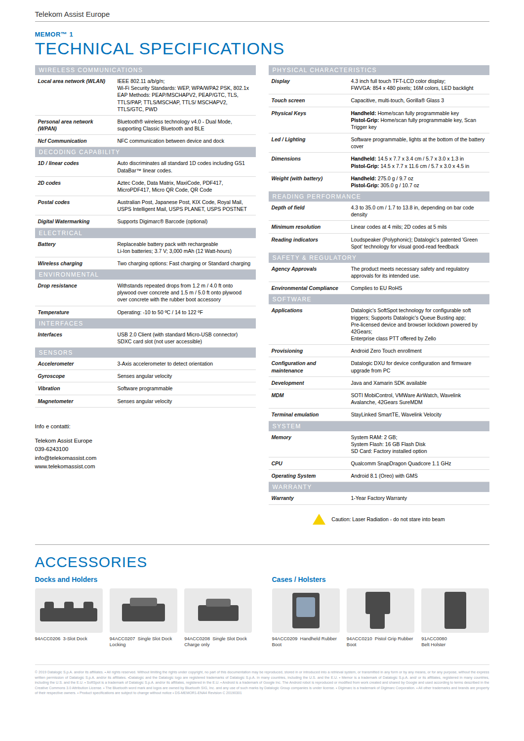Telekom Assist Europe
MEMOR™ 1
TECHNICAL SPECIFICATIONS
WIRELESS COMMUNICATIONS
| Local area network (WLAN) | IEEE 802.11 a/b/g/n; Wi-Fi Security Standards: WEP, WPA/WPA2 PSK, 802.1x EAP Methods: PEAP/MSCHAPV2, PEAP/GTC, TLS, TTLS/PAP, TTLS/MSCHAP, TTLS/ MSCHAPV2, TTLS/GTC, PWD |
| Personal area network (WPAN) | Bluetooth® wireless technology v4.0 - Dual Mode, supporting Classic Bluetooth and BLE |
| Ncf Communication | NFC communication between device and dock |
DECODING CAPABILITY
| 1D / linear codes | Auto discriminates all standard 1D codes including GS1 DataBar™ linear codes. |
| 2D codes | Aztec Code, Data Matrix, MaxiCode, PDF417, MicroPDF417, Micro QR Code, QR Code |
| Postal codes | Australian Post, Japanese Post, KIX Code, Royal Mail, USPS Intelligent Mail, USPS PLANET, USPS POSTNET |
| Digital Watermarking | Supports Digimarc® Barcode (optional) |
ELECTRICAL
| Battery | Replaceable battery pack with rechargeable Li-Ion batteries; 3.7 V; 3,000 mAh (12 Watt-hours) |
| Wireless charging | Two charging options: Fast charging or Standard charging |
ENVIRONMENTAL
| Drop resistance | Withstands repeated drops from 1.2 m / 4.0 ft onto plywood over concrete and 1.5 m / 5.0 ft onto plywood over concrete with the rubber boot accessory |
| Temperature | Operating: -10 to 50 ºC / 14 to 122 ºF |
INTERFACES
| Interfaces | USB 2.0 Client (with standard Micro-USB connector) SDXC card slot (not user accessible) |
SENSORS
| Accelerometer | 3-Axis accelerometer to detect orientation |
| Gyroscope | Senses angular velocity |
| Vibration | Software programmable |
| Magnetometer | Senses angular velocity |
Info e contatti:
Telekom Assist Europe
039-6243100
info@telekomassist.com
www.telekomassist.com
PHYSICAL CHARACTERISTICS
| Display | 4.3 inch full touch TFT-LCD color display; FWVGA: 854 x 480 pixels; 16M colors, LED backlight |
| Touch screen | Capacitive, multi-touch, Gorilla® Glass 3 |
| Physical Keys | Handheld: Home/scan fully programmable key Pistol-Grip: Home/scan fully programmable key, Scan Trigger key |
| Led / Lighting | Software programmable, lights at the bottom of the battery cover |
| Dimensions | Handheld: 14.5 x 7.7 x 3.4 cm / 5.7 x 3.0 x 1.3 in Pistol-Grip: 14.5 x 7.7 x 11.6 cm / 5.7 x 3.0 x 4.5 in |
| Weight (with battery) | Handheld: 275.0 g / 9.7 oz Pistol-Grip: 305.0 g / 10.7 oz |
READING PERFORMANCE
| Depth of field | 4.3 to 35.0 cm / 1.7 to 13.8 in, depending on bar code density |
| Minimum resolution | Linear codes at 4 mils; 2D codes at 5 mils |
| Reading indicators | Loudspeaker (Polyphonic); Datalogic's patented 'Green Spot' technology for visual good-read feedback |
SAFETY & REGULATORY
| Agency Approvals | The product meets necessary safety and regulatory approvals for its intended use. |
| Environmental Compliance | Complies to EU RoHS |
SOFTWARE
| Applications | Datalogic's SoftSpot technology for configurable soft triggers; Supports Datalogic's Queue Busting app; Pre-licensed device and browser lockdown powered by 42Gears; Enterprise class PTT offered by Zello |
| Provisioning | Android Zero Touch enrollment |
| Configuration and maintenance | Datalogic DXU for device configuration and firmware upgrade from PC |
| Development | Java and Xamarin SDK available |
| MDM | SOTI MobiControl, VMWare AirWatch, Wavelink Avalanche, 42Gears SureMDM |
| Terminal emulation | StayLinked SmartTE, Wavelink Velocity |
SYSTEM
| Memory | System RAM: 2 GB; System Flash: 16 GB Flash Disk SD Card: Factory installed option |
| CPU | Qualcomm SnapDragon Quadcore 1.1 GHz |
| Operating System | Android 8.1 (Oreo) with GMS |
WARRANTY
| Warranty | 1-Year Factory Warranty |
Caution: Laser Radiation - do not stare into beam
ACCESSORIES
Docks and Holders
94ACC0206 3-Slot Dock
94ACC0207 Single Slot Dock Locking
94ACC0208 Single Slot Dock Charge only
Cases / Holsters
94ACC0209 Handheld Rubber Boot
94ACC0210 Pistol Grip Rubber Boot
91ACC0080
Belt Holster
© 2019 Datalogic S.p.A. and/or its affiliates. • All rights reserved. Without limiting the rights under copyright, no part of this documentation may be reproduced, stored in or introduced into a retrieval system, or transmitted in any form or by any means, or for any purpose, without the express written permission of Datalogic S.p.A. and/or its affiliates. •Datalogic and the Datalogic logo are registered trademarks of Datalogic S.p.A. in many countries, including the U.S. and the E.U. • Memor is a trademark of Datalogic S.p.A. and/ or its affiliates, registered in many countries, including the U.S. and the E.U. • SoftSpot is a trademark of Datalogic S.p.A. and/or its affiliates, registered in the E.U. • Android is a trademark of Google Inc. The Android robot is reproduced or modified from work created and shared by Google and used according to terms described in the Creative Commons 3.0 Attribution License. • The Bluetooth word mark and logos are owned by Bluetooth SIG, Inc. and any use of such marks by Datalogic Group companies is under license. • Digimarc is a trademark of Digimarc Corporation. • All other trademarks and brands are property of their respective owners. • Product specifications are subject to change without notice • DS-MEMOR1-ENA4 Revision C 20190301